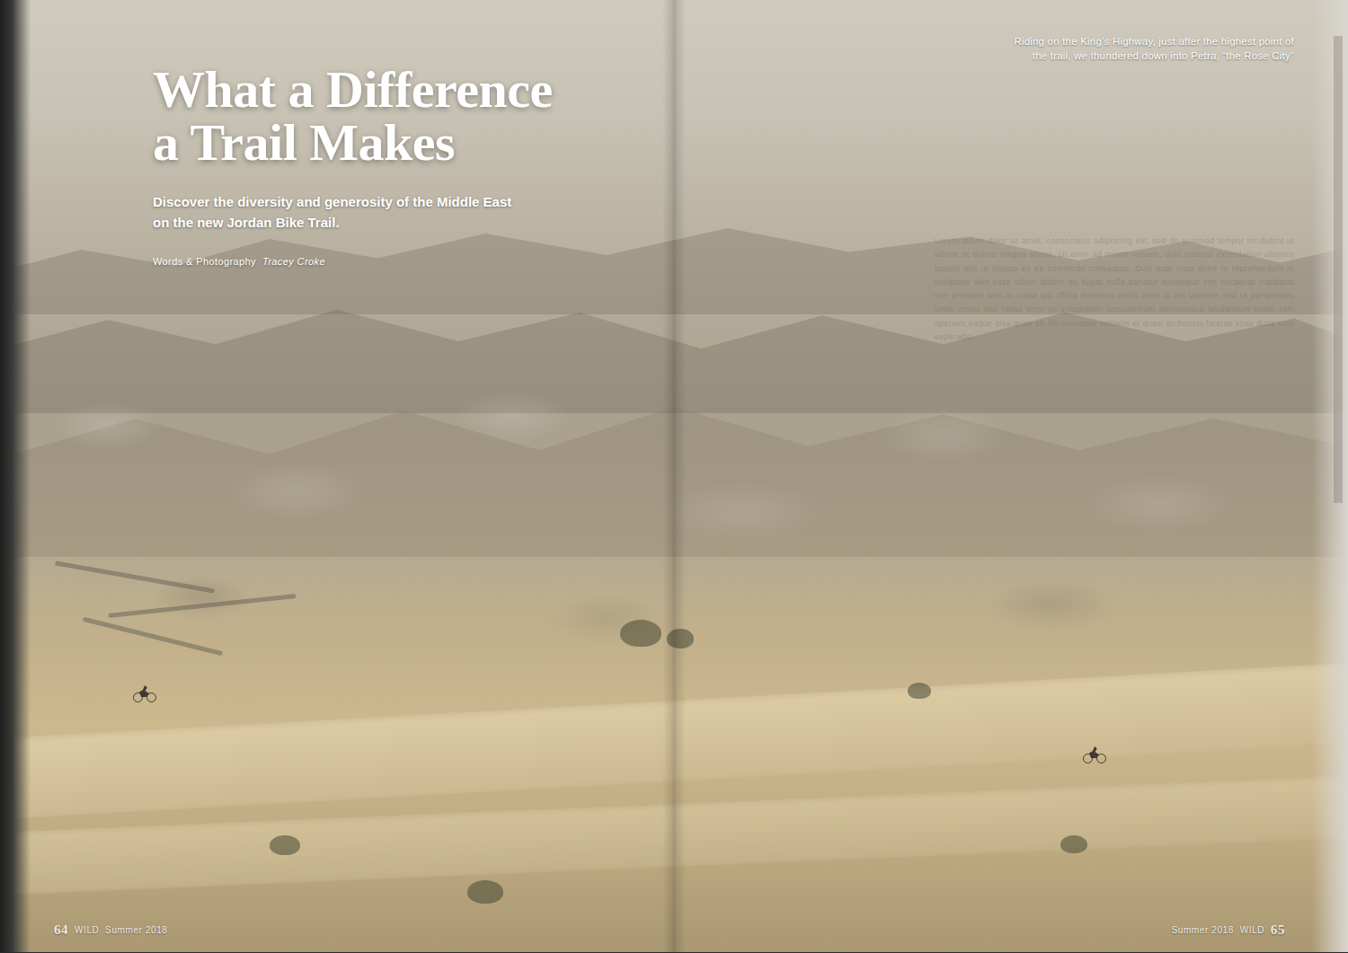Riding on the King’s Highway, just after the highest point of the trail, we thundered down into Petra, “the Rose City”
What a Difference
a Trail Makes
Discover the diversity and generosity of the Middle East on the new Jordan Bike Trail.
Words & Photography Tracey Croke
Lorem ipsum dolor sit amet, consectetur adipiscing elit, sed do eiusmod tempor incididunt ut labore et dolore magna aliqua. Ut enim ad minim veniam, quis nostrud exercitation ullamco laboris nisi ut aliquip ex ea commodo consequat. Duis aute irure dolor in reprehenderit in voluptate velit esse cillum dolore eu fugiat nulla pariatur excepteur sint occaecat cupidatat non proident sunt in culpa qui officia deserunt mollit anim id est laborum sed ut perspiciatis unde omnis iste natus error sit voluptatem accusantium doloremque laudantium totam rem aperiam eaque ipsa quae ab illo inventore veritatis et quasi architecto beatae vitae dicta sunt explicabo.
64 WILD Summer 2018
Summer 2018 WILD 65